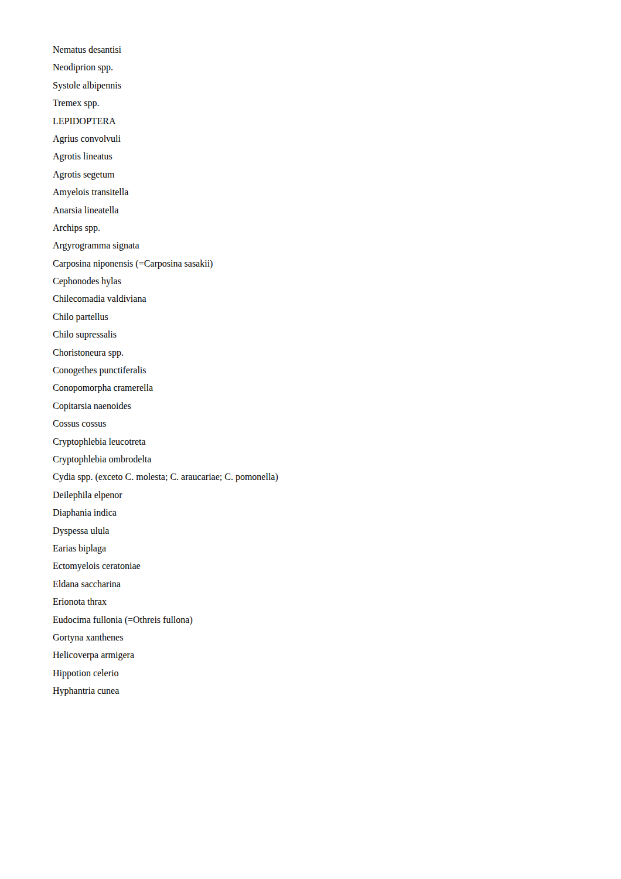Nematus desantisi
Neodiprion spp.
Systole albipennis
Tremex spp.
LEPIDOPTERA
Agrius convolvuli
Agrotis lineatus
Agrotis segetum
Amyelois transitella
Anarsia lineatella
Archips spp.
Argyrogramma signata
Carposina niponensis (=Carposina sasakii)
Cephonodes hylas
Chilecomadia valdiviana
Chilo partellus
Chilo supressalis
Choristoneura spp.
Conogethes punctiferalis
Conopomorpha cramerella
Copitarsia naenoides
Cossus cossus
Cryptophlebia leucotreta
Cryptophlebia ombrodelta
Cydia spp. (exceto C. molesta; C. araucariae; C. pomonella)
Deilephila elpenor
Diaphania indica
Dyspessa ulula
Earias biplaga
Ectomyelois ceratoniae
Eldana saccharina
Erionota thrax
Eudocima fullonia (=Othreis fullona)
Gortyna xanthenes
Helicoverpa armigera
Hippotion celerio
Hyphantria cunea